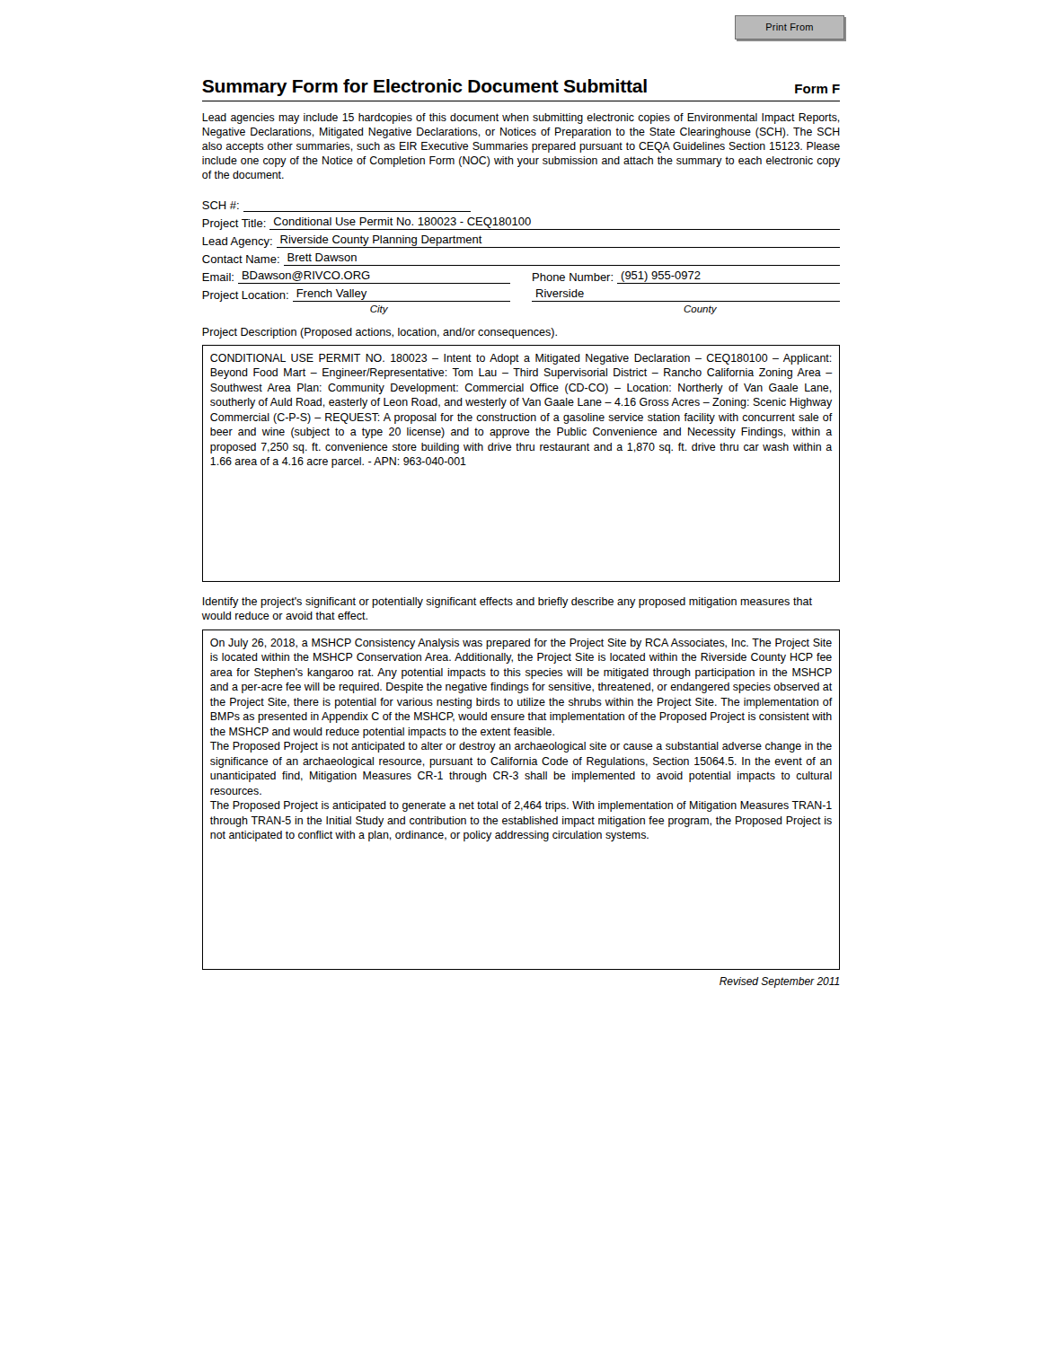Print From
Summary Form for Electronic Document Submittal
Form F
Lead agencies may include 15 hardcopies of this document when submitting electronic copies of Environmental Impact Reports, Negative Declarations, Mitigated Negative Declarations, or Notices of Preparation to the State Clearinghouse (SCH). The SCH also accepts other summaries, such as EIR Executive Summaries prepared pursuant to CEQA Guidelines Section 15123. Please include one copy of the Notice of Completion Form (NOC) with your submission and attach the summary to each electronic copy of the document.
SCH #:
Project Title: Conditional Use Permit No. 180023 - CEQ180100
Lead Agency: Riverside County Planning Department
Contact Name: Brett Dawson
Email: BDawson@RIVCO.ORG
Phone Number: (951) 955-0972
Project Location: French Valley
Riverside
City
County
Project Description (Proposed actions, location, and/or consequences).
CONDITIONAL USE PERMIT NO. 180023 – Intent to Adopt a Mitigated Negative Declaration – CEQ180100 – Applicant: Beyond Food Mart – Engineer/Representative: Tom Lau – Third Supervisorial District – Rancho California Zoning Area – Southwest Area Plan: Community Development: Commercial Office (CD-CO) – Location: Northerly of Van Gaale Lane, southerly of Auld Road, easterly of Leon Road, and westerly of Van Gaale Lane – 4.16 Gross Acres – Zoning: Scenic Highway Commercial (C-P-S) – REQUEST: A proposal for the construction of a gasoline service station facility with concurrent sale of beer and wine (subject to a type 20 license) and to approve the Public Convenience and Necessity Findings, within a proposed 7,250 sq. ft. convenience store building with drive thru restaurant and a 1,870 sq. ft. drive thru car wash within a 1.66 area of a 4.16 acre parcel. - APN: 963-040-001
Identify the project's significant or potentially significant effects and briefly describe any proposed mitigation measures that would reduce or avoid that effect.
On July 26, 2018, a MSHCP Consistency Analysis was prepared for the Project Site by RCA Associates, Inc. The Project Site is located within the MSHCP Conservation Area. Additionally, the Project Site is located within the Riverside County HCP fee area for Stephen's kangaroo rat. Any potential impacts to this species will be mitigated through participation in the MSHCP and a per-acre fee will be required. Despite the negative findings for sensitive, threatened, or endangered species observed at the Project Site, there is potential for various nesting birds to utilize the shrubs within the Project Site. The implementation of BMPs as presented in Appendix C of the MSHCP, would ensure that implementation of the Proposed Project is consistent with the MSHCP and would reduce potential impacts to the extent feasible.
The Proposed Project is not anticipated to alter or destroy an archaeological site or cause a substantial adverse change in the significance of an archaeological resource, pursuant to California Code of Regulations, Section 15064.5. In the event of an unanticipated find, Mitigation Measures CR-1 through CR-3 shall be implemented to avoid potential impacts to cultural resources.
The Proposed Project is anticipated to generate a net total of 2,464 trips. With implementation of Mitigation Measures TRAN-1 through TRAN-5 in the Initial Study and contribution to the established impact mitigation fee program, the Proposed Project is not anticipated to conflict with a plan, ordinance, or policy addressing circulation systems.
Revised September 2011